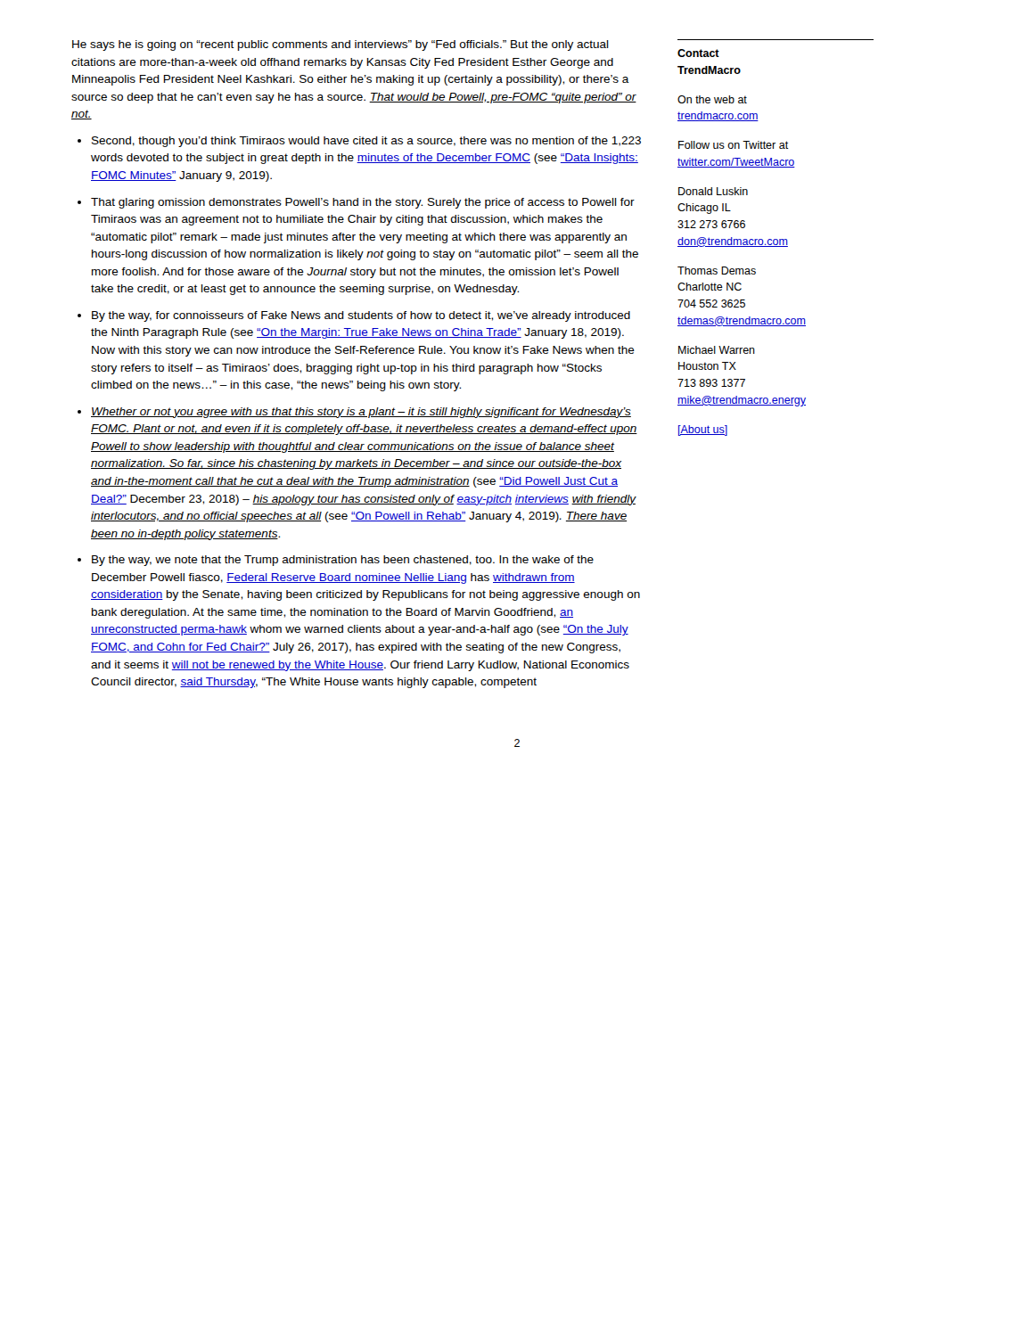He says he is going on “recent public comments and interviews” by “Fed officials.” But the only actual citations are more-than-a-week old offhand remarks by Kansas City Fed President Esther George and Minneapolis Fed President Neel Kashkari. So either he’s making it up (certainly a possibility), or there’s a source so deep that he can’t even say he has a source. That would be Powell, pre-FOMC “quite period” or not.
Second, though you’d think Timiraos would have cited it as a source, there was no mention of the 1,223 words devoted to the subject in great depth in the minutes of the December FOMC (see “Data Insights: FOMC Minutes” January 9, 2019).
That glaring omission demonstrates Powell’s hand in the story. Surely the price of access to Powell for Timiraos was an agreement not to humiliate the Chair by citing that discussion, which makes the “automatic pilot” remark – made just minutes after the very meeting at which there was apparently an hours-long discussion of how normalization is likely not going to stay on “automatic pilot” – seem all the more foolish. And for those aware of the Journal story but not the minutes, the omission let’s Powell take the credit, or at least get to announce the seeming surprise, on Wednesday.
By the way, for connoisseurs of Fake News and students of how to detect it, we’ve already introduced the Ninth Paragraph Rule (see “On the Margin: True Fake News on China Trade” January 18, 2019). Now with this story we can now introduce the Self-Reference Rule. You know it’s Fake News when the story refers to itself – as Timiraos’ does, bragging right up-top in his third paragraph how “Stocks climbed on the news…” – in this case, “the news” being his own story.
Whether or not you agree with us that this story is a plant – it is still highly significant for Wednesday’s FOMC. Plant or not, and even if it is completely off-base, it nevertheless creates a demand-effect upon Powell to show leadership with thoughtful and clear communications on the issue of balance sheet normalization. So far, since his chastening by markets in December – and since our outside-the-box and in-the-moment call that he cut a deal with the Trump administration (see “Did Powell Just Cut a Deal?” December 23, 2018) – his apology tour has consisted only of easy-pitch interviews with friendly interlocutors, and no official speeches at all (see “On Powell in Rehab” January 4, 2019). There have been no in-depth policy statements.
By the way, we note that the Trump administration has been chastened, too. In the wake of the December Powell fiasco, Federal Reserve Board nominee Nellie Liang has withdrawn from consideration by the Senate, having been criticized by Republicans for not being aggressive enough on bank deregulation. At the same time, the nomination to the Board of Marvin Goodfriend, an unreconstructed perma-hawk whom we warned clients about a year-and-a-half ago (see “On the July FOMC, and Cohn for Fed Chair?” July 26, 2017), has expired with the seating of the new Congress, and it seems it will not be renewed by the White House. Our friend Larry Kudlow, National Economics Council director, said Thursday, “The White House wants highly capable, competent
Contact
TrendMacro
On the web at
trendmacro.com
Follow us on Twitter at
twitter.com/TweetMacro
Donald Luskin
Chicago IL
312 273 6766
don@trendmacro.com
Thomas Demas
Charlotte NC
704 552 3625
tdemas@trendmacro.com
Michael Warren
Houston TX
713 893 1377
mike@trendmacro.energy
[About us]
2